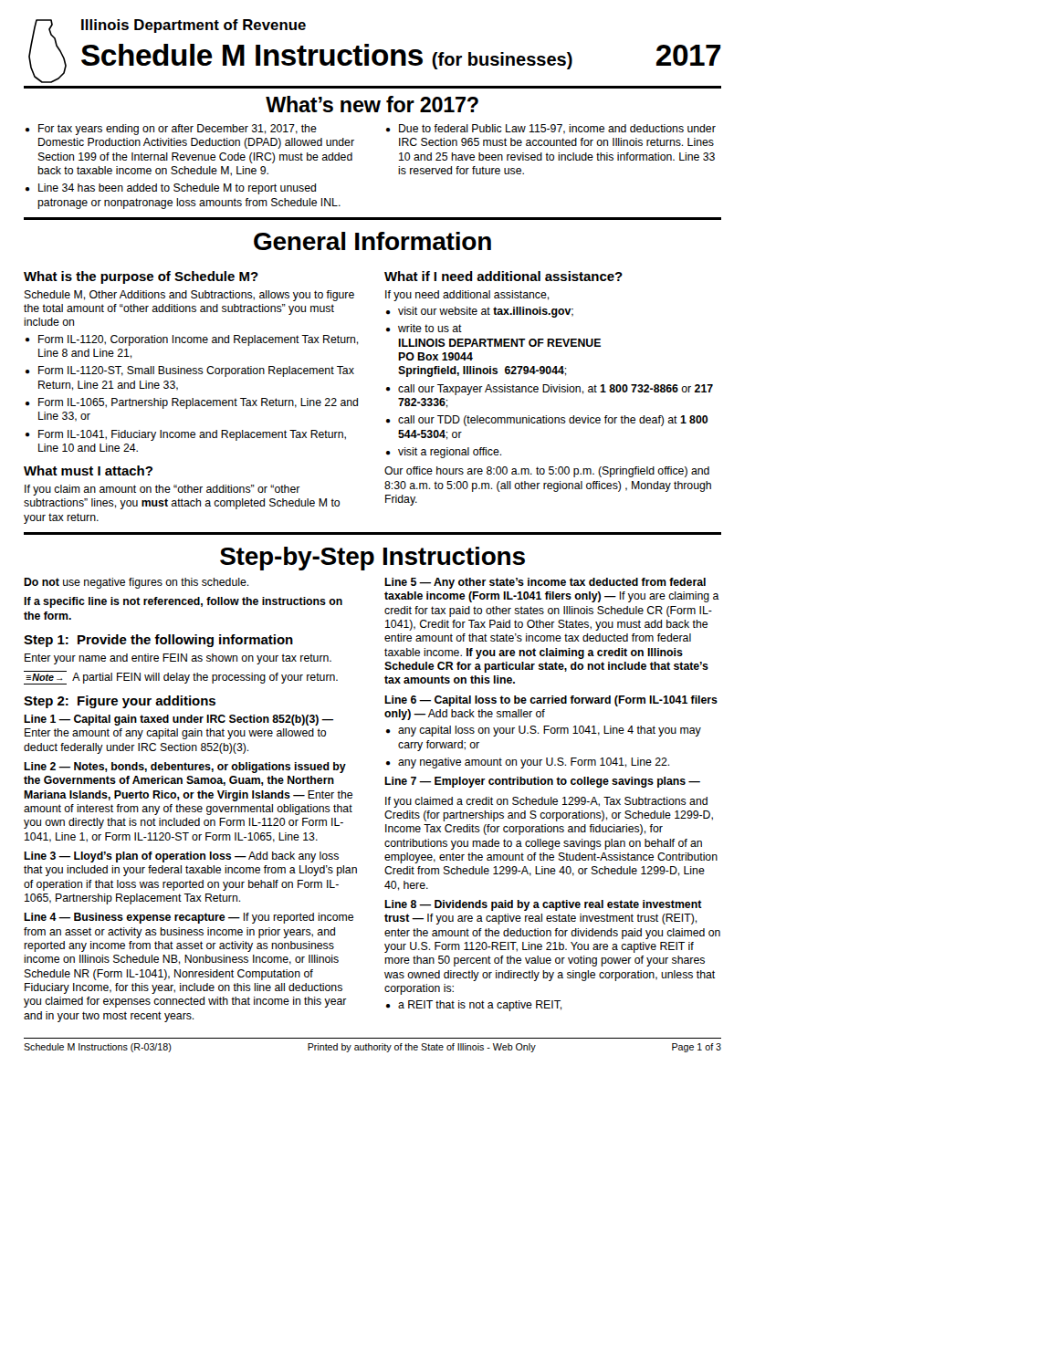Illinois Department of Revenue
Schedule M Instructions (for businesses)
2017
What’s new for 2017?
For tax years ending on or after December 31, 2017, the Domestic Production Activities Deduction (DPAD) allowed under Section 199 of the Internal Revenue Code (IRC) must be added back to taxable income on Schedule M, Line 9.
Line 34 has been added to Schedule M to report unused patronage or nonpatronage loss amounts from Schedule INL.
Due to federal Public Law 115-97, income and deductions under IRC Section 965 must be accounted for on Illinois returns. Lines 10 and 25 have been revised to include this information. Line 33 is reserved for future use.
General Information
What is the purpose of Schedule M?
Schedule M, Other Additions and Subtractions, allows you to figure the total amount of “other additions and subtractions” you must include on
Form IL-1120, Corporation Income and Replacement Tax Return, Line 8 and Line 21,
Form IL-1120-ST, Small Business Corporation Replacement Tax Return, Line 21 and Line 33,
Form IL-1065, Partnership Replacement Tax Return, Line 22 and Line 33, or
Form IL-1041, Fiduciary Income and Replacement Tax Return, Line 10 and Line 24.
What must I attach?
If you claim an amount on the “other additions” or “other subtractions” lines, you must attach a completed Schedule M to your tax return.
What if I need additional assistance?
If you need additional assistance,
visit our website at tax.illinois.gov;
write to us at
ILLINOIS DEPARTMENT OF REVENUE
PO Box 19044
Springfield, Illinois 62794-9044;
call our Taxpayer Assistance Division, at 1 800 732-8866 or 217 782-3336;
call our TDD (telecommunications device for the deaf) at 1 800 544-5304; or
visit a regional office.
Our office hours are 8:00 a.m. to 5:00 p.m. (Springfield office) and 8:30 a.m. to 5:00 p.m. (all other regional offices) , Monday through Friday.
Step-by-Step Instructions
Do not use negative figures on this schedule.
If a specific line is not referenced, follow the instructions on the form.
Step 1: Provide the following information
Enter your name and entire FEIN as shown on your tax return.
Note A partial FEIN will delay the processing of your return.
Step 2: Figure your additions
Line 1 — Capital gain taxed under IRC Section 852(b)(3) — Enter the amount of any capital gain that you were allowed to deduct federally under IRC Section 852(b)(3).
Line 2 — Notes, bonds, debentures, or obligations issued by the Governments of American Samoa, Guam, the Northern Mariana Islands, Puerto Rico, or the Virgin Islands — Enter the amount of interest from any of these governmental obligations that you own directly that is not included on Form IL-1120 or Form IL-1041, Line 1, or Form IL-1120-ST or Form IL-1065, Line 13.
Line 3 — Lloyd’s plan of operation loss — Add back any loss that you included in your federal taxable income from a Lloyd’s plan of operation if that loss was reported on your behalf on Form IL-1065, Partnership Replacement Tax Return.
Line 4 — Business expense recapture — If you reported income from an asset or activity as business income in prior years, and reported any income from that asset or activity as nonbusiness income on Illinois Schedule NB, Nonbusiness Income, or Illinois Schedule NR (Form IL-1041), Nonresident Computation of Fiduciary Income, for this year, include on this line all deductions you claimed for expenses connected with that income in this year and in your two most recent years.
Line 5 — Any other state’s income tax deducted from federal taxable income (Form IL-1041 filers only) — If you are claiming a credit for tax paid to other states on Illinois Schedule CR (Form IL-1041), Credit for Tax Paid to Other States, you must add back the entire amount of that state’s income tax deducted from federal taxable income. If you are not claiming a credit on Illinois Schedule CR for a particular state, do not include that state’s tax amounts on this line.
Line 6 — Capital loss to be carried forward (Form IL-1041 filers only) — Add back the smaller of
any capital loss on your U.S. Form 1041, Line 4 that you may carry forward; or
any negative amount on your U.S. Form 1041, Line 22.
Line 7 — Employer contribution to college savings plans —
If you claimed a credit on Schedule 1299-A, Tax Subtractions and Credits (for partnerships and S corporations), or Schedule 1299-D, Income Tax Credits (for corporations and fiduciaries), for contributions you made to a college savings plan on behalf of an employee, enter the amount of the Student-Assistance Contribution Credit from Schedule 1299-A, Line 40, or Schedule 1299-D, Line 40, here.
Line 8 — Dividends paid by a captive real estate investment trust — If you are a captive real estate investment trust (REIT), enter the amount of the deduction for dividends paid you claimed on your U.S. Form 1120-REIT, Line 21b. You are a captive REIT if more than 50 percent of the value or voting power of your shares was owned directly or indirectly by a single corporation, unless that corporation is:
a REIT that is not a captive REIT,
Schedule M Instructions (R-03/18)
Printed by authority of the State of Illinois - Web Only
Page 1 of 3